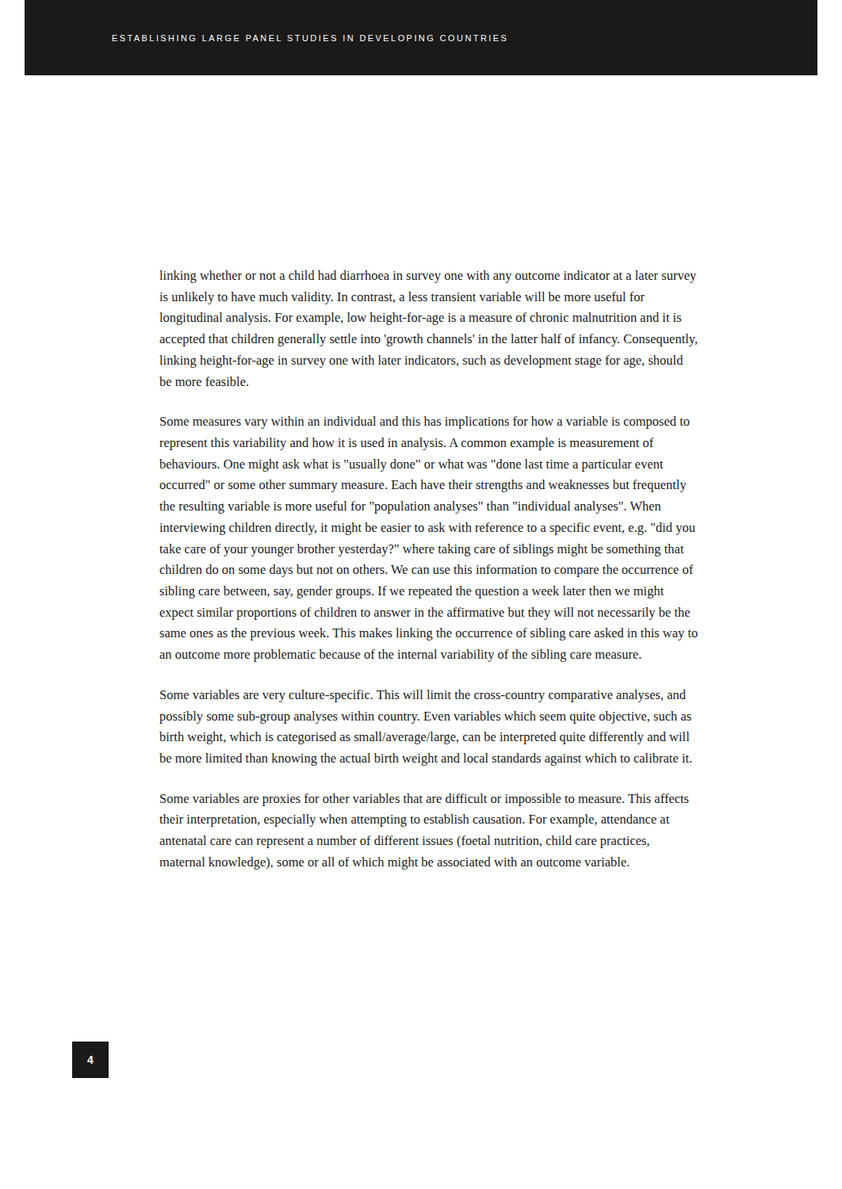Establishing Large Panel Studies in Developing Countries
linking whether or not a child had diarrhoea in survey one with any outcome indicator at a later survey is unlikely to have much validity. In contrast, a less transient variable will be more useful for longitudinal analysis. For example, low height-for-age is a measure of chronic malnutrition and it is accepted that children generally settle into 'growth channels' in the latter half of infancy. Consequently, linking height-for-age in survey one with later indicators, such as development stage for age, should be more feasible.
Some measures vary within an individual and this has implications for how a variable is composed to represent this variability and how it is used in analysis. A common example is measurement of behaviours. One might ask what is "usually done" or what was "done last time a particular event occurred" or some other summary measure. Each have their strengths and weaknesses but frequently the resulting variable is more useful for "population analyses" than "individual analyses". When interviewing children directly, it might be easier to ask with reference to a specific event, e.g. "did you take care of your younger brother yesterday?" where taking care of siblings might be something that children do on some days but not on others. We can use this information to compare the occurrence of sibling care between, say, gender groups. If we repeated the question a week later then we might expect similar proportions of children to answer in the affirmative but they will not necessarily be the same ones as the previous week. This makes linking the occurrence of sibling care asked in this way to an outcome more problematic because of the internal variability of the sibling care measure.
Some variables are very culture-specific. This will limit the cross-country comparative analyses, and possibly some sub-group analyses within country. Even variables which seem quite objective, such as birth weight, which is categorised as small/average/large, can be interpreted quite differently and will be more limited than knowing the actual birth weight and local standards against which to calibrate it.
Some variables are proxies for other variables that are difficult or impossible to measure. This affects their interpretation, especially when attempting to establish causation. For example, attendance at antenatal care can represent a number of different issues (foetal nutrition, child care practices, maternal knowledge), some or all of which might be associated with an outcome variable.
4